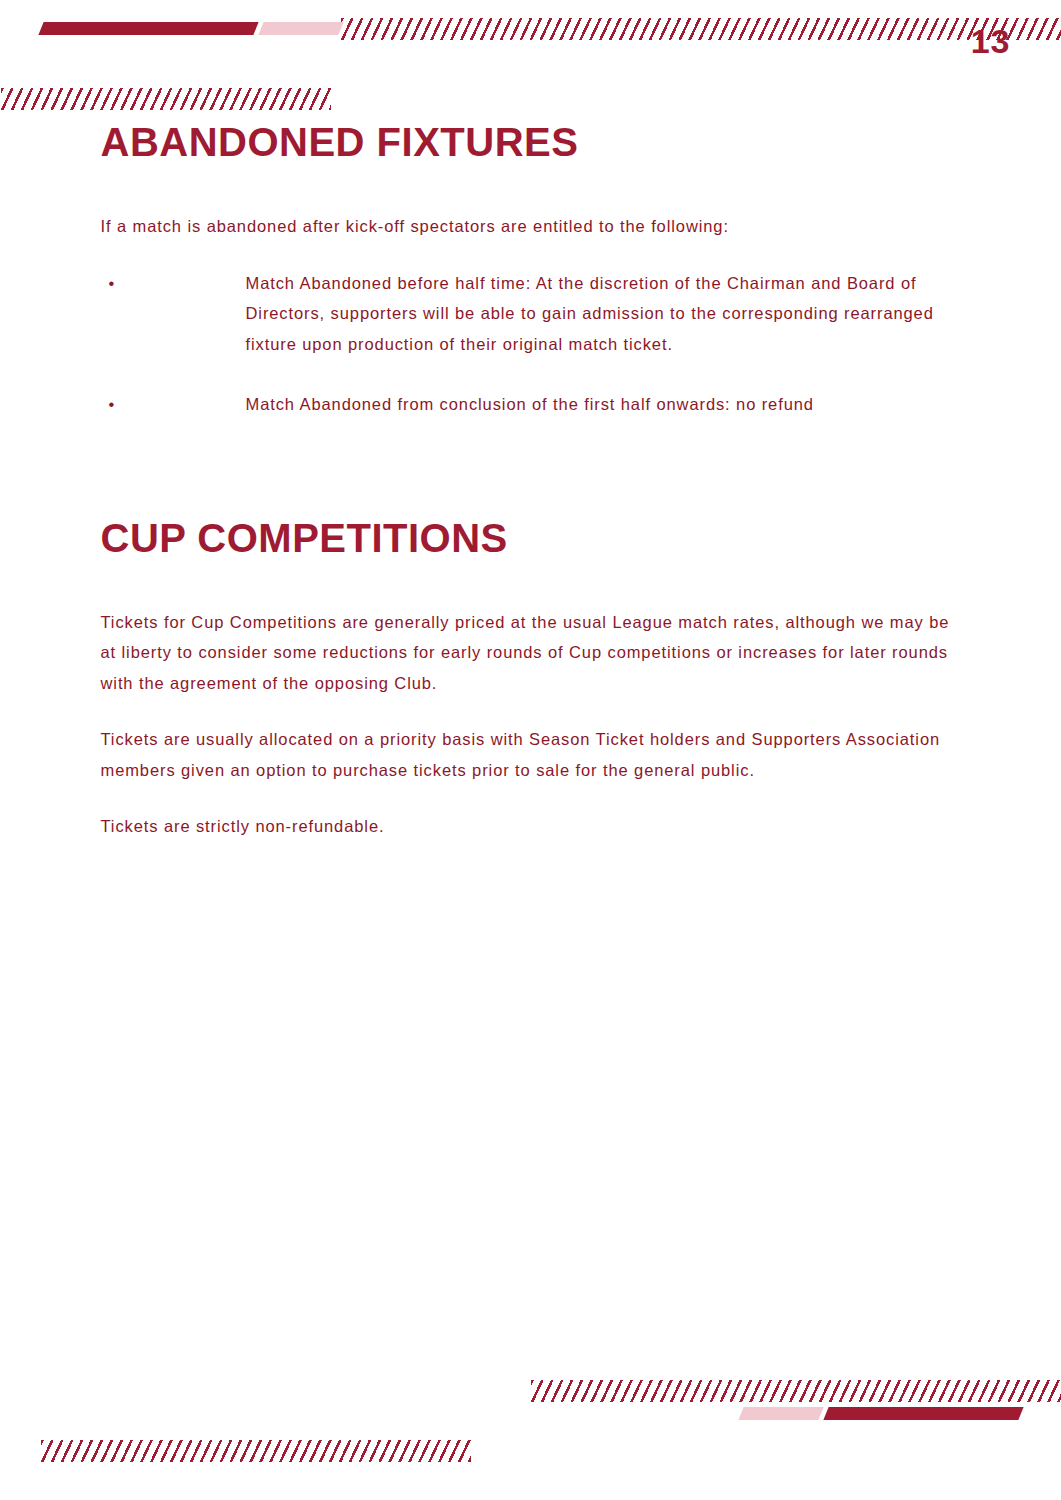13
Abandoned Fixtures
If a match is abandoned after kick-off spectators are entitled to the following:
Match Abandoned before half time: At the discretion of the Chairman and Board of Directors, supporters will be able to gain admission to the corresponding rearranged fixture upon production of their original match ticket.
Match Abandoned from conclusion of the first half onwards: no refund
Cup Competitions
Tickets for Cup Competitions are generally priced at the usual League match rates, although we may be at liberty to consider some reductions for early rounds of Cup competitions or increases for later rounds with the agreement of the opposing Club.
Tickets are usually allocated on a priority basis with Season Ticket holders and Supporters Association members given an option to purchase tickets prior to sale for the general public.
Tickets are strictly non-refundable.